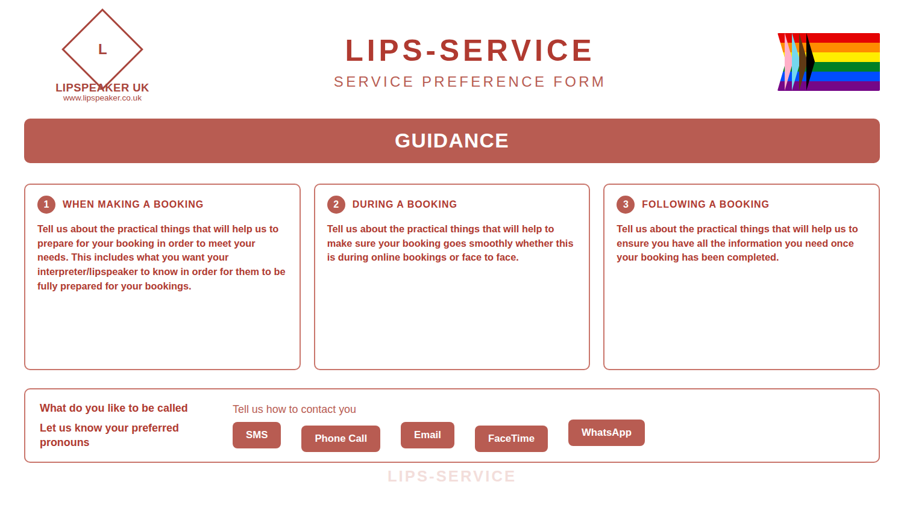L
LIPSPEAKER UK
www.lipspeaker.co.uk
LIPS-SERVICE
SERVICE PREFERENCE FORM
GUIDANCE
1
When making a booking
Tell us about the practical things that will help us to prepare for your booking in order to meet your needs. This includes what you want your interpreter/lipspeaker to know in order for them to be fully prepared for your bookings.
2
During a booking
Tell us about the practical things that will help to make sure your booking goes smoothly whether this is during online bookings or face to face.
3
Following a booking
Tell us about the practical things that will help us to ensure you have all the information you need once your booking has been completed.
What do you like to be called
Let us know your preferred pronouns
Tell us how to contact you
SMS Phone Call Email FaceTime WhatsApp
LIPS-SERVICE